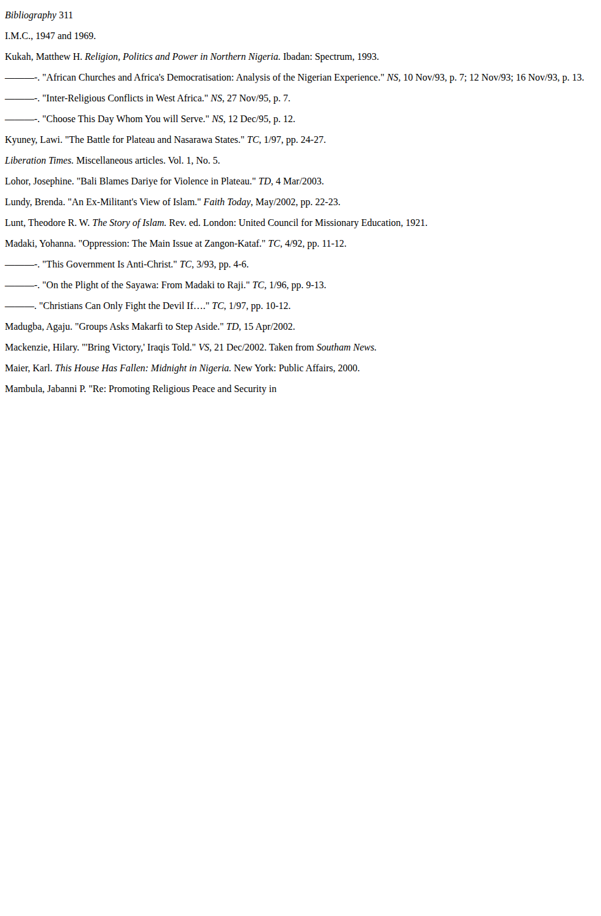Bibliography 311
I.M.C., 1947 and 1969.
Kukah, Matthew H. Religion, Politics and Power in Northern Nigeria. Ibadan: Spectrum, 1993.
———-. "African Churches and Africa's Democratisation: Analysis of the Nigerian Experience." NS, 10 Nov/93, p. 7; 12 Nov/93; 16 Nov/93, p. 13.
———-. "Inter-Religious Conflicts in West Africa." NS, 27 Nov/95, p. 7.
———-. "Choose This Day Whom You will Serve." NS, 12 Dec/95, p. 12.
Kyuney, Lawi. "The Battle for Plateau and Nasarawa States." TC, 1/97, pp. 24-27.
Liberation Times. Miscellaneous articles. Vol. 1, No. 5.
Lohor, Josephine. "Bali Blames Dariye for Violence in Plateau." TD, 4 Mar/2003.
Lundy, Brenda. "An Ex-Militant's View of Islam." Faith Today, May/2002, pp. 22-23.
Lunt, Theodore R. W. The Story of Islam. Rev. ed. London: United Council for Missionary Education, 1921.
Madaki, Yohanna. "Oppression: The Main Issue at Zangon-Kataf." TC, 4/92, pp. 11-12.
———-. "This Government Is Anti-Christ." TC, 3/93, pp. 4-6.
———-. "On the Plight of the Sayawa: From Madaki to Raji." TC, 1/96, pp. 9-13.
———. "Christians Can Only Fight the Devil If…." TC, 1/97, pp. 10-12.
Madugba, Agaju. "Groups Asks Makarfi to Step Aside." TD, 15 Apr/2002.
Mackenzie, Hilary. "'Bring Victory,' Iraqis Told." VS, 21 Dec/2002. Taken from Southam News.
Maier, Karl. This House Has Fallen: Midnight in Nigeria. New York: Public Affairs, 2000.
Mambula, Jabanni P. "Re: Promoting Religious Peace and Security in